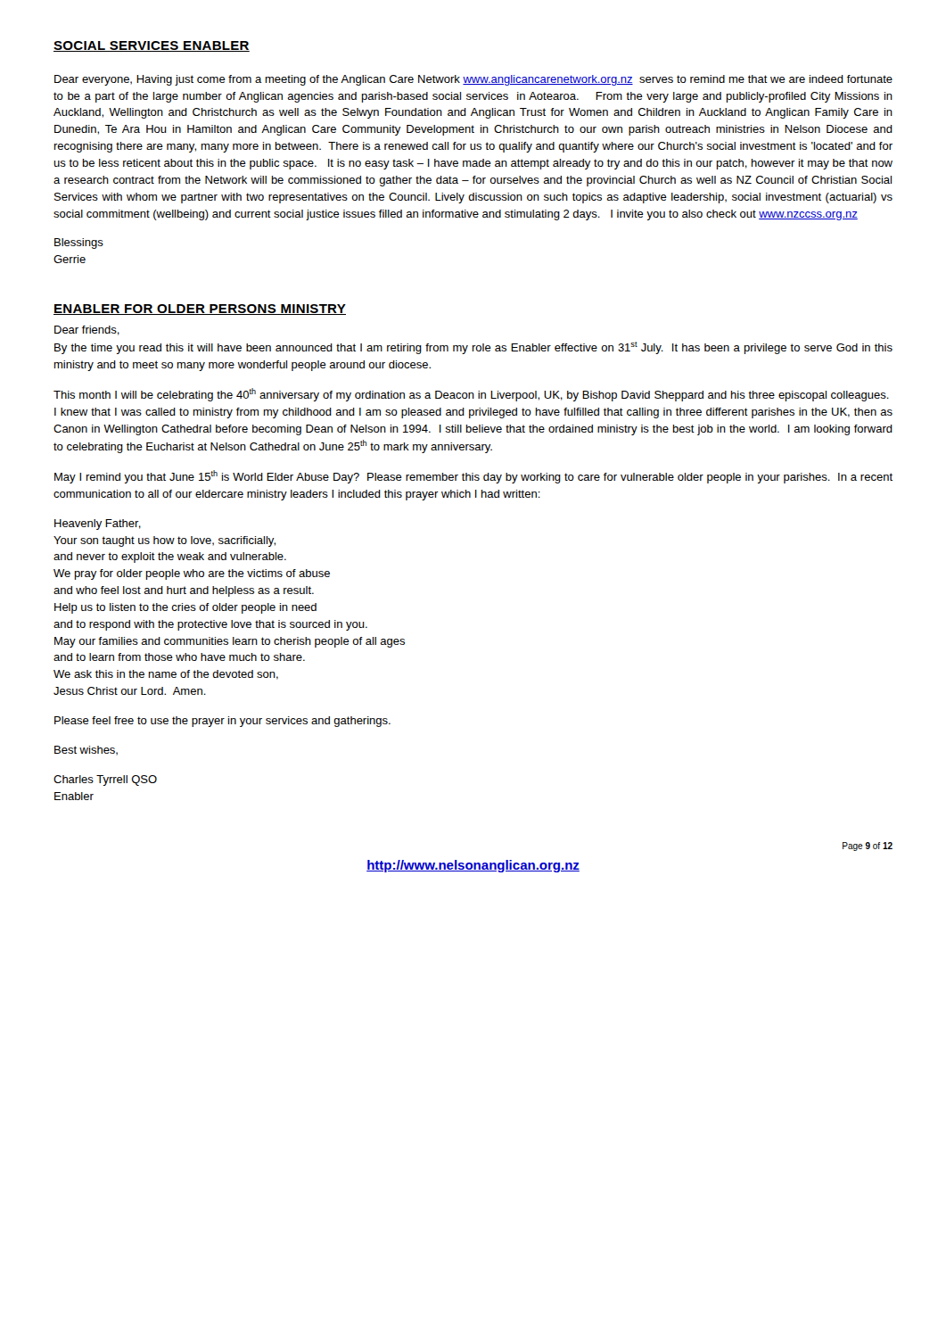Social Services Enabler
Dear everyone, Having just come from a meeting of the Anglican Care Network www.anglicancarenetwork.org.nz serves to remind me that we are indeed fortunate to be a part of the large number of Anglican agencies and parish-based social services in Aotearoa. From the very large and publicly-profiled City Missions in Auckland, Wellington and Christchurch as well as the Selwyn Foundation and Anglican Trust for Women and Children in Auckland to Anglican Family Care in Dunedin, Te Ara Hou in Hamilton and Anglican Care Community Development in Christchurch to our own parish outreach ministries in Nelson Diocese and recognising there are many, many more in between. There is a renewed call for us to qualify and quantify where our Church's social investment is 'located' and for us to be less reticent about this in the public space. It is no easy task – I have made an attempt already to try and do this in our patch, however it may be that now a research contract from the Network will be commissioned to gather the data – for ourselves and the provincial Church as well as NZ Council of Christian Social Services with whom we partner with two representatives on the Council. Lively discussion on such topics as adaptive leadership, social investment (actuarial) vs social commitment (wellbeing) and current social justice issues filled an informative and stimulating 2 days. I invite you to also check out www.nzccss.org.nz
Blessings
Gerrie
Enabler for Older Persons Ministry
Dear friends,
By the time you read this it will have been announced that I am retiring from my role as Enabler effective on 31st July. It has been a privilege to serve God in this ministry and to meet so many more wonderful people around our diocese.
This month I will be celebrating the 40th anniversary of my ordination as a Deacon in Liverpool, UK, by Bishop David Sheppard and his three episcopal colleagues. I knew that I was called to ministry from my childhood and I am so pleased and privileged to have fulfilled that calling in three different parishes in the UK, then as Canon in Wellington Cathedral before becoming Dean of Nelson in 1994. I still believe that the ordained ministry is the best job in the world. I am looking forward to celebrating the Eucharist at Nelson Cathedral on June 25th to mark my anniversary.
May I remind you that June 15th is World Elder Abuse Day? Please remember this day by working to care for vulnerable older people in your parishes. In a recent communication to all of our eldercare ministry leaders I included this prayer which I had written:
Heavenly Father,
Your son taught us how to love, sacrificially,
and never to exploit the weak and vulnerable.
We pray for older people who are the victims of abuse
and who feel lost and hurt and helpless as a result.
Help us to listen to the cries of older people in need
and to respond with the protective love that is sourced in you.
May our families and communities learn to cherish people of all ages
and to learn from those who have much to share.
We ask this in the name of the devoted son,
Jesus Christ our Lord. Amen.
Please feel free to use the prayer in your services and gatherings.
Best wishes,
Charles Tyrrell QSO
Enabler
Page 9 of 12
http://www.nelsonanglican.org.nz